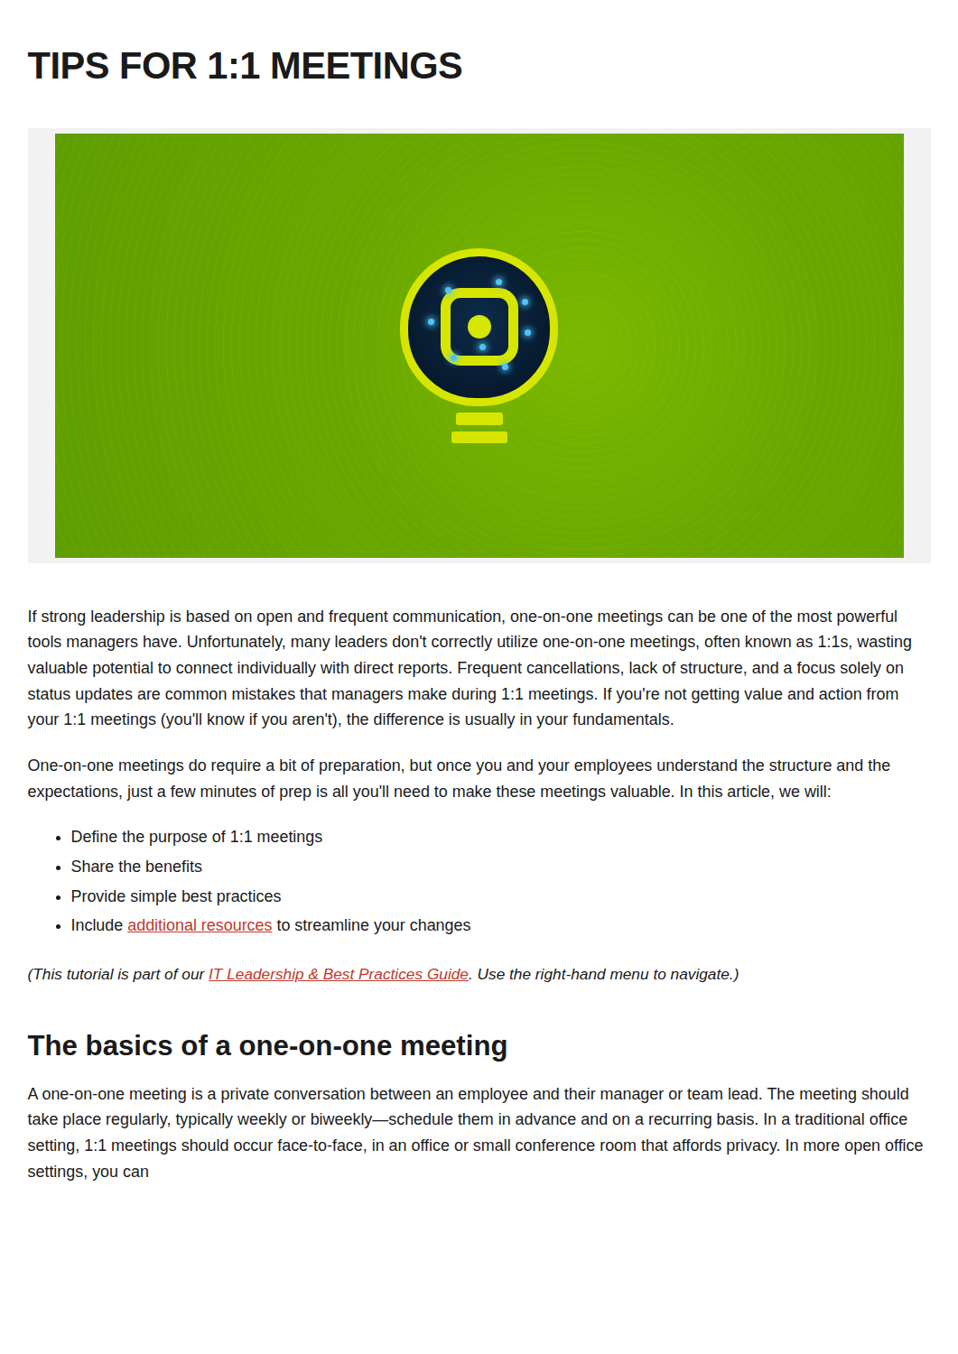Tips for 1:1 Meetings
If strong leadership is based on open and frequent communication, one-on-one meetings can be one of the most powerful tools managers have. Unfortunately, many leaders don't correctly utilize one-on-one meetings, often known as 1:1s, wasting valuable potential to connect individually with direct reports. Frequent cancellations, lack of structure, and a focus solely on status updates are common mistakes that managers make during 1:1 meetings. If you're not getting value and action from your 1:1 meetings (you'll know if you aren't), the difference is usually in your fundamentals.
One-on-one meetings do require a bit of preparation, but once you and your employees understand the structure and the expectations, just a few minutes of prep is all you'll need to make these meetings valuable. In this article, we will:
Define the purpose of 1:1 meetings
Share the benefits
Provide simple best practices
Include additional resources to streamline your changes
(This tutorial is part of our IT Leadership & Best Practices Guide. Use the right-hand menu to navigate.)
The basics of a one-on-one meeting
A one-on-one meeting is a private conversation between an employee and their manager or team lead. The meeting should take place regularly, typically weekly or biweekly—schedule them in advance and on a recurring basis. In a traditional office setting, 1:1 meetings should occur face-to-face, in an office or small conference room that affords privacy. In more open office settings, you can